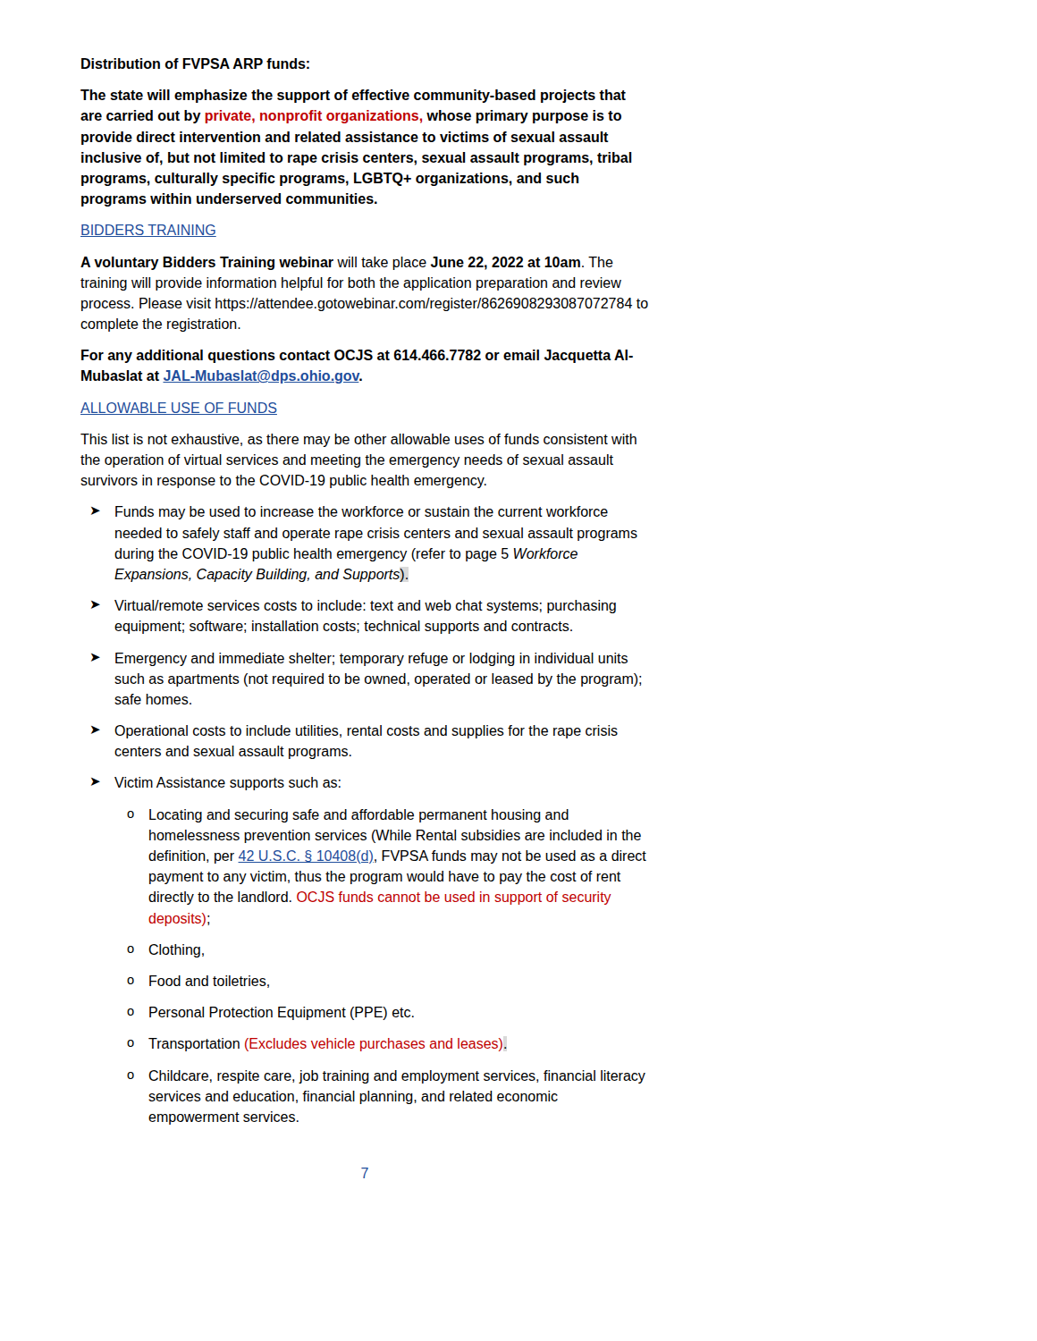Distribution of FVPSA ARP funds:
The state will emphasize the support of effective community-based projects that are carried out by private, nonprofit organizations, whose primary purpose is to provide direct intervention and related assistance to victims of sexual assault inclusive of, but not limited to rape crisis centers, sexual assault programs, tribal programs, culturally specific programs, LGBTQ+ organizations, and such programs within underserved communities.
BIDDERS TRAINING
A voluntary Bidders Training webinar will take place June 22, 2022 at 10am. The training will provide information helpful for both the application preparation and review process. Please visit https://attendee.gotowebinar.com/register/8626908293087072784 to complete the registration.
For any additional questions contact OCJS at 614.466.7782 or email Jacquetta Al-Mubaslat at JAL-Mubaslat@dps.ohio.gov.
ALLOWABLE USE OF FUNDS
This list is not exhaustive, as there may be other allowable uses of funds consistent with the operation of virtual services and meeting the emergency needs of sexual assault survivors in response to the COVID-19 public health emergency.
Funds may be used to increase the workforce or sustain the current workforce needed to safely staff and operate rape crisis centers and sexual assault programs during the COVID-19 public health emergency (refer to page 5 Workforce Expansions, Capacity Building, and Supports).
Virtual/remote services costs to include: text and web chat systems; purchasing equipment; software; installation costs; technical supports and contracts.
Emergency and immediate shelter; temporary refuge or lodging in individual units such as apartments (not required to be owned, operated or leased by the program); safe homes.
Operational costs to include utilities, rental costs and supplies for the rape crisis centers and sexual assault programs.
Victim Assistance supports such as:
Locating and securing safe and affordable permanent housing and homelessness prevention services (While Rental subsidies are included in the definition, per 42 U.S.C. § 10408(d), FVPSA funds may not be used as a direct payment to any victim, thus the program would have to pay the cost of rent directly to the landlord. OCJS funds cannot be used in support of security deposits);
Clothing,
Food and toiletries,
Personal Protection Equipment (PPE) etc.
Transportation (Excludes vehicle purchases and leases).
Childcare, respite care, job training and employment services, financial literacy services and education, financial planning, and related economic empowerment services.
7